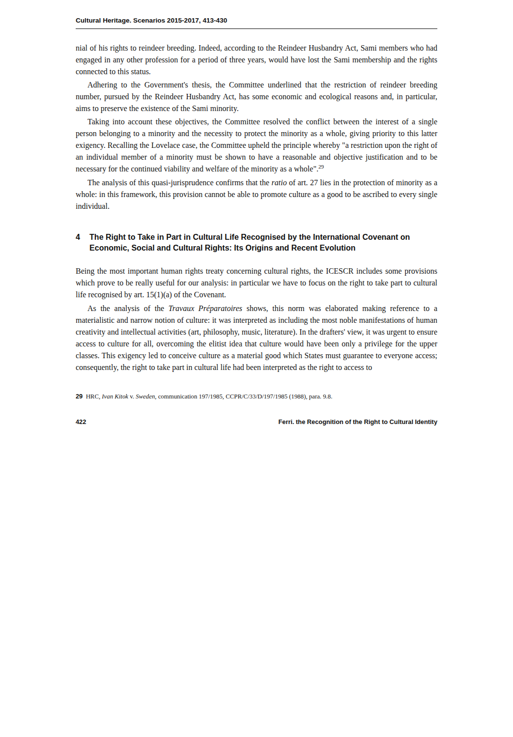Cultural Heritage. Scenarios 2015-2017, 413-430
nial of his rights to reindeer breeding. Indeed, according to the Reindeer Husbandry Act, Sami members who had engaged in any other profession for a period of three years, would have lost the Sami membership and the rights connected to this status.
Adhering to the Government's thesis, the Committee underlined that the restriction of reindeer breeding number, pursued by the Reindeer Husbandry Act, has some economic and ecological reasons and, in particular, aims to preserve the existence of the Sami minority.
Taking into account these objectives, the Committee resolved the conflict between the interest of a single person belonging to a minority and the necessity to protect the minority as a whole, giving priority to this latter exigency. Recalling the Lovelace case, the Committee upheld the principle whereby "a restriction upon the right of an individual member of a minority must be shown to have a reasonable and objective justification and to be necessary for the continued viability and welfare of the minority as a whole".29
The analysis of this quasi-jurisprudence confirms that the ratio of art. 27 lies in the protection of minority as a whole: in this framework, this provision cannot be able to promote culture as a good to be ascribed to every single individual.
4 The Right to Take in Part in Cultural Life Recognised by the International Covenant on Economic, Social and Cultural Rights: Its Origins and Recent Evolution
Being the most important human rights treaty concerning cultural rights, the ICESCR includes some provisions which prove to be really useful for our analysis: in particular we have to focus on the right to take part to cultural life recognised by art. 15(1)(a) of the Covenant.
As the analysis of the Travaux Préparatoires shows, this norm was elaborated making reference to a materialistic and narrow notion of culture: it was interpreted as including the most noble manifestations of human creativity and intellectual activities (art, philosophy, music, literature). In the drafters' view, it was urgent to ensure access to culture for all, overcoming the elitist idea that culture would have been only a privilege for the upper classes. This exigency led to conceive culture as a material good which States must guarantee to everyone access; consequently, the right to take part in cultural life had been interpreted as the right to access to
29 HRC, Ivan Kitok v. Sweden, communication 197/1985, CCPR/C/33/D/197/1985 (1988), para. 9.8.
422 Ferri. the Recognition of the Right to Cultural Identity